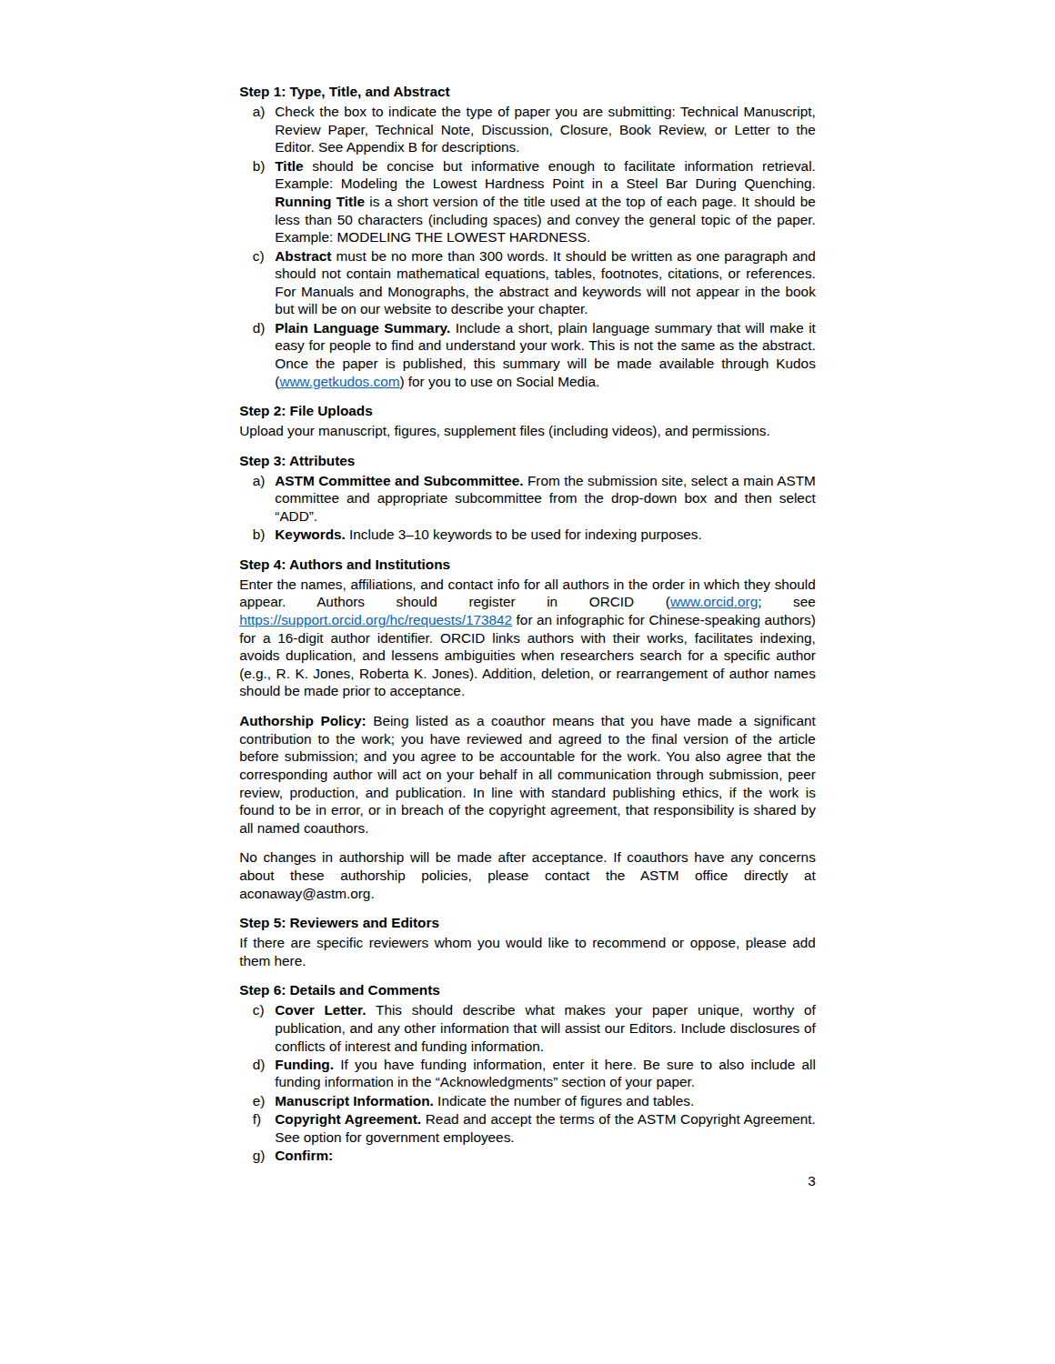Step 1: Type, Title, and Abstract
a) Check the box to indicate the type of paper you are submitting: Technical Manuscript, Review Paper, Technical Note, Discussion, Closure, Book Review, or Letter to the Editor. See Appendix B for descriptions.
b) Title should be concise but informative enough to facilitate information retrieval. Example: Modeling the Lowest Hardness Point in a Steel Bar During Quenching. Running Title is a short version of the title used at the top of each page. It should be less than 50 characters (including spaces) and convey the general topic of the paper. Example: MODELING THE LOWEST HARDNESS.
c) Abstract must be no more than 300 words. It should be written as one paragraph and should not contain mathematical equations, tables, footnotes, citations, or references. For Manuals and Monographs, the abstract and keywords will not appear in the book but will be on our website to describe your chapter.
d) Plain Language Summary. Include a short, plain language summary that will make it easy for people to find and understand your work. This is not the same as the abstract. Once the paper is published, this summary will be made available through Kudos (www.getkudos.com) for you to use on Social Media.
Step 2: File Uploads
Upload your manuscript, figures, supplement files (including videos), and permissions.
Step 3: Attributes
a) ASTM Committee and Subcommittee. From the submission site, select a main ASTM committee and appropriate subcommittee from the drop-down box and then select “ADD”.
b) Keywords. Include 3–10 keywords to be used for indexing purposes.
Step 4: Authors and Institutions
Enter the names, affiliations, and contact info for all authors in the order in which they should appear. Authors should register in ORCID (www.orcid.org; see https://support.orcid.org/hc/requests/173842 for an infographic for Chinese-speaking authors) for a 16-digit author identifier. ORCID links authors with their works, facilitates indexing, avoids duplication, and lessens ambiguities when researchers search for a specific author (e.g., R. K. Jones, Roberta K. Jones). Addition, deletion, or rearrangement of author names should be made prior to acceptance.
Authorship Policy: Being listed as a coauthor means that you have made a significant contribution to the work; you have reviewed and agreed to the final version of the article before submission; and you agree to be accountable for the work. You also agree that the corresponding author will act on your behalf in all communication through submission, peer review, production, and publication. In line with standard publishing ethics, if the work is found to be in error, or in breach of the copyright agreement, that responsibility is shared by all named coauthors.
No changes in authorship will be made after acceptance. If coauthors have any concerns about these authorship policies, please contact the ASTM office directly at aconaway@astm.org.
Step 5: Reviewers and Editors
If there are specific reviewers whom you would like to recommend or oppose, please add them here.
Step 6: Details and Comments
c) Cover Letter. This should describe what makes your paper unique, worthy of publication, and any other information that will assist our Editors. Include disclosures of conflicts of interest and funding information.
d) Funding. If you have funding information, enter it here. Be sure to also include all funding information in the “Acknowledgments” section of your paper.
e) Manuscript Information. Indicate the number of figures and tables.
f) Copyright Agreement. Read and accept the terms of the ASTM Copyright Agreement. See option for government employees.
g) Confirm:
3